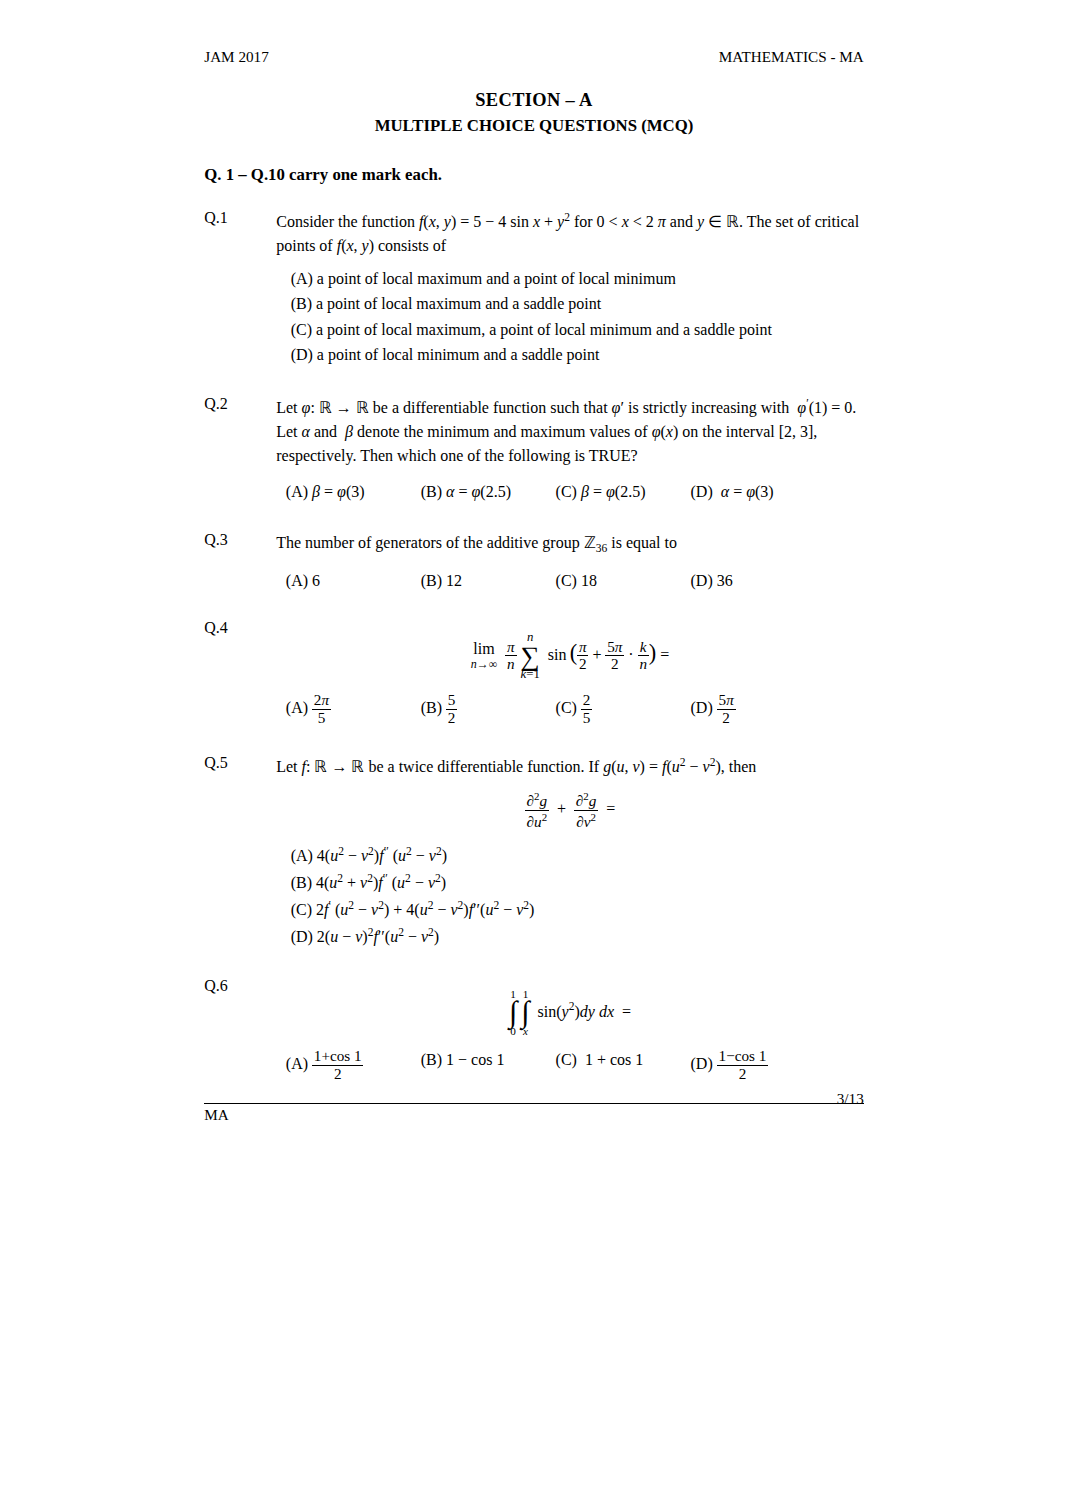JAM 2017
MATHEMATICS - MA
SECTION – A
MULTIPLE CHOICE QUESTIONS (MCQ)
Q. 1 – Q.10 carry one mark each.
Q.1
Consider the function f(x, y) = 5 − 4 sin x + y2 for 0 < x < 2 π and y ∈ ℝ. The set of critical points of f(x, y) consists of
(A) a point of local maximum and a point of local minimum
(B) a point of local maximum and a saddle point
(C) a point of local maximum, a point of local minimum and a saddle point
(D) a point of local minimum and a saddle point
Q.2
Let φ: ℝ → ℝ be a differentiable function such that φ′ is strictly increasing with φ′(1) = 0. Let α and β denote the minimum and maximum values of φ(x) on the interval [2, 3], respectively. Then which one of the following is TRUE?
(A) β = φ(3) (B) α = φ(2.5) (C) β = φ(2.5) (D) α = φ(3)
Q.3
The number of generators of the additive group ℤ36 is equal to
(A) 6 (B) 12 (C) 18 (D) 36
Q.4
lim n→∞ πn n∑k=1 sin (π 2 + 5π 2 · kn) =
(A) 2π 5 (B) 52 (C) 25 (D) 5π 2
Q.5
Let f: ℝ → ℝ be a twice differentiable function. If g(u, v) = f(u2 − v2), then
∂2g∂u2 + ∂2g∂v2 =
(A) 4(u2 − v2)f′′ (u2 − v2)
(B) 4(u2 + v2)f′′ (u2 − v2)
(C) 2f′ (u2 − v2) + 4(u2 − v2)f′′(u2 − v2)
(D) 2(u − v)2f′′(u2 − v2)
Q.6
1∫0 1∫x sin(y2)dy dx =
(A) 1+cos 12 (B) 1 − cos 1 (C) 1 + cos 1 (D) 1−cos 12
3/13
MA